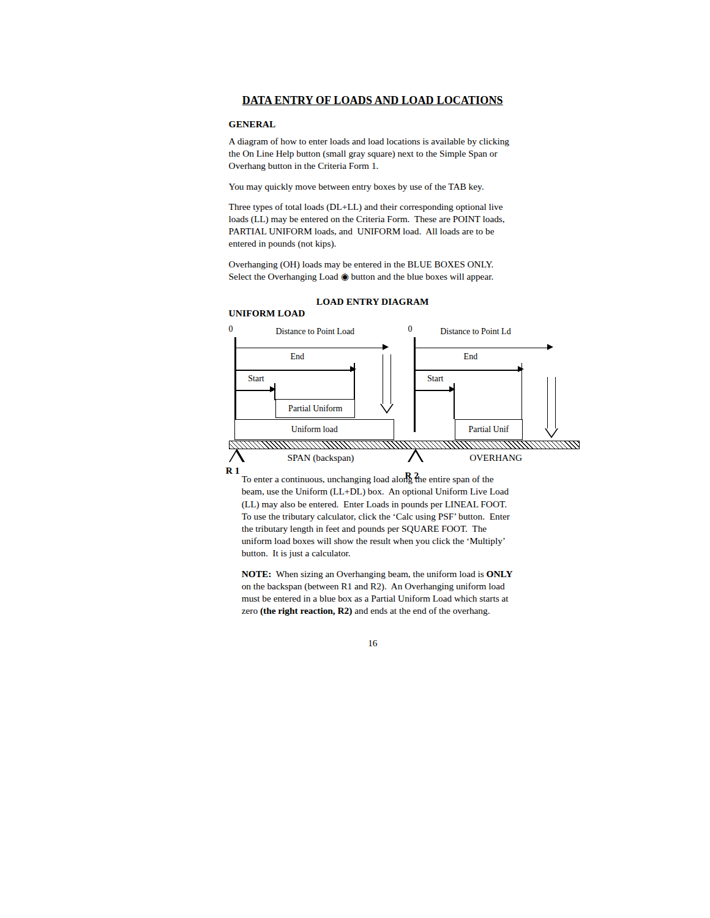DATA ENTRY OF LOADS AND LOAD LOCATIONS
GENERAL
A diagram of how to enter loads and load locations is available by clicking the On Line Help button (small gray square) next to the Simple Span or Overhang button in the Criteria Form 1.
You may quickly move between entry boxes by use of the TAB key.
Three types of total loads (DL+LL) and their corresponding optional live loads (LL) may be entered on the Criteria Form. These are POINT loads, PARTIAL UNIFORM loads, and UNIFORM load. All loads are to be entered in pounds (not kips).
Overhanging (OH) loads may be entered in the BLUE BOXES ONLY. Select the Overhanging Load ◉ button and the blue boxes will appear.
LOAD ENTRY DIAGRAM
UNIFORM LOAD
0 Distance to Point Load
End
Start
Partial Uniform
Uniform load
0 Distance to Point Ld
End
Start
Partial Unif
SPAN (backspan) OVERHANG R 1 R 2
To enter a continuous, unchanging load along the entire span of the beam, use the Uniform (LL+DL) box. An optional Uniform Live Load (LL) may also be entered. Enter Loads in pounds per LINEAL FOOT. To use the tributary calculator, click the ‘Calc using PSF’ button. Enter the tributary length in feet and pounds per SQUARE FOOT. The uniform load boxes will show the result when you click the ‘Multiply’ button. It is just a calculator.
NOTE: When sizing an Overhanging beam, the uniform load is ONLY on the backspan (between R1 and R2). An Overhanging uniform load must be entered in a blue box as a Partial Uniform Load which starts at zero (the right reaction, R2) and ends at the end of the overhang.
16